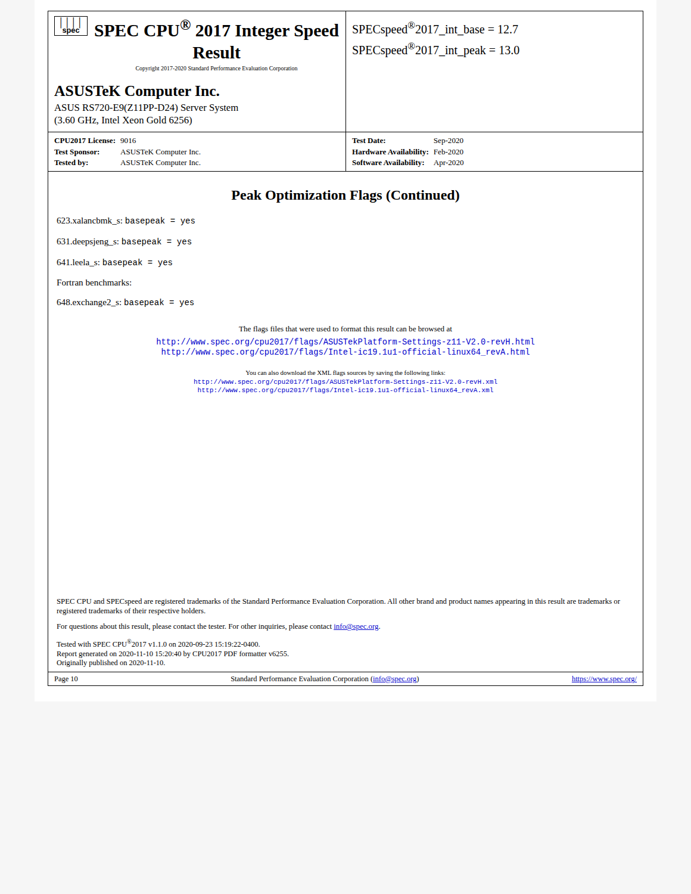││││
spec
SPEC CPU® 2017 Integer Speed Result
Copyright 2017-2020 Standard Performance Evaluation Corporation
ASUSTeK Computer Inc.
ASUS RS720-E9(Z11PP-D24) Server System (3.60 GHz, Intel Xeon Gold 6256)
SPECspeed®2017_int_base = 12.7
SPECspeed®2017_int_peak = 13.0
CPU2017 License:
9016
Test Sponsor:
ASUSTeK Computer Inc.
Tested by:
ASUSTeK Computer Inc.
Test Date:
Sep-2020
Hardware Availability:
Feb-2020
Software Availability:
Apr-2020
Peak Optimization Flags (Continued)
623.xalancbmk_s: basepeak = yes
631.deepsjeng_s: basepeak = yes
641.leela_s: basepeak = yes
Fortran benchmarks:
648.exchange2_s: basepeak = yes
The flags files that were used to format this result can be browsed at
http://www.spec.org/cpu2017/flags/ASUSTekPlatform-Settings-z11-V2.0-revH.html http://www.spec.org/cpu2017/flags/Intel-ic19.1u1-official-linux64_revA.html
You can also download the XML flags sources by saving the following links:
http://www.spec.org/cpu2017/flags/ASUSTekPlatform-Settings-z11-V2.0-revH.xml http://www.spec.org/cpu2017/flags/Intel-ic19.1u1-official-linux64_revA.xml
SPEC CPU and SPECspeed are registered trademarks of the Standard Performance Evaluation Corporation. All other brand and product names appearing in this result are trademarks or registered trademarks of their respective holders.
For questions about this result, please contact the tester. For other inquiries, please contact info@spec.org.
Tested with SPEC CPU®2017 v1.1.0 on 2020-09-23 15:19:22-0400.
Report generated on 2020-11-10 15:20:40 by CPU2017 PDF formatter v6255.
Originally published on 2020-11-10.
Page 10
Standard Performance Evaluation Corporation (info@spec.org)
https://www.spec.org/